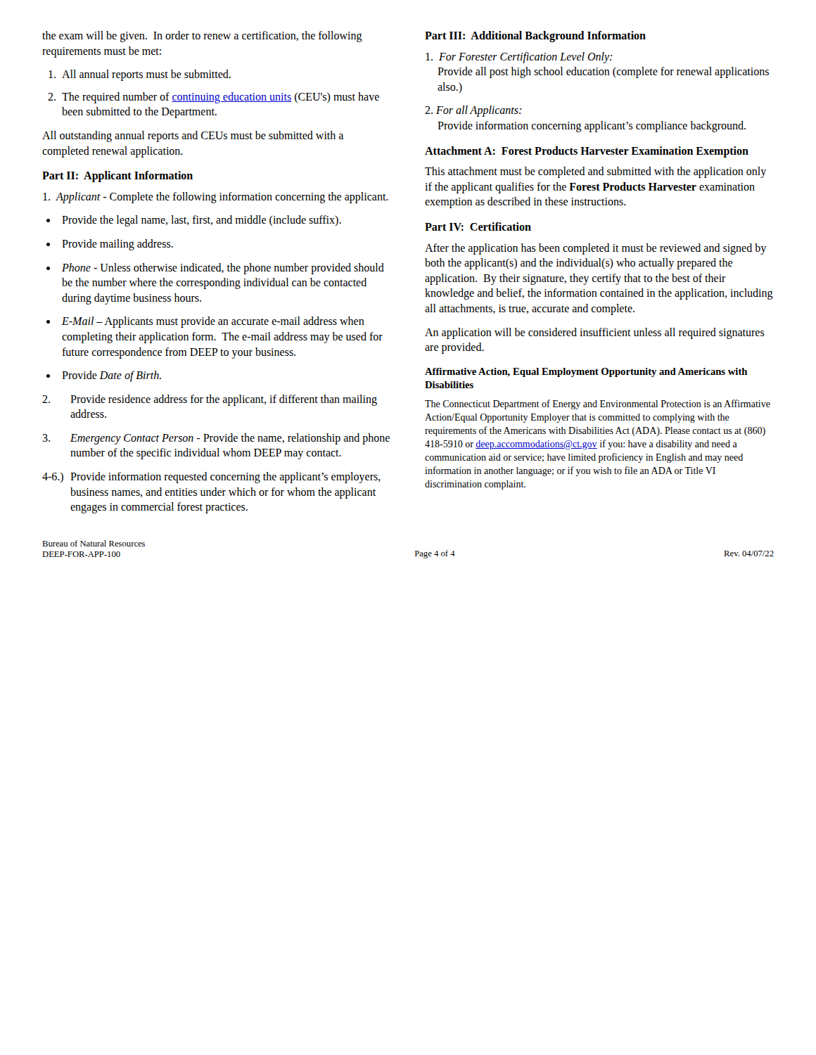the exam will be given. In order to renew a certification, the following requirements must be met:
All annual reports must be submitted.
The required number of continuing education units (CEU's) must have been submitted to the Department.
All outstanding annual reports and CEUs must be submitted with a completed renewal application.
Part II: Applicant Information
1. Applicant - Complete the following information concerning the applicant.
Provide the legal name, last, first, and middle (include suffix).
Provide mailing address.
Phone - Unless otherwise indicated, the phone number provided should be the number where the corresponding individual can be contacted during daytime business hours.
E-Mail – Applicants must provide an accurate e-mail address when completing their application form. The e-mail address may be used for future correspondence from DEEP to your business.
Provide Date of Birth.
2. Provide residence address for the applicant, if different than mailing address.
3. Emergency Contact Person - Provide the name, relationship and phone number of the specific individual whom DEEP may contact.
4-6.) Provide information requested concerning the applicant’s employers, business names, and entities under which or for whom the applicant engages in commercial forest practices.
Part III: Additional Background Information
1. For Forester Certification Level Only:
Provide all post high school education (complete for renewal applications also.)
2. For all Applicants:
Provide information concerning applicant’s compliance background.
Attachment A: Forest Products Harvester Examination Exemption
This attachment must be completed and submitted with the application only if the applicant qualifies for the Forest Products Harvester examination exemption as described in these instructions.
Part IV: Certification
After the application has been completed it must be reviewed and signed by both the applicant(s) and the individual(s) who actually prepared the application. By their signature, they certify that to the best of their knowledge and belief, the information contained in the application, including all attachments, is true, accurate and complete.
An application will be considered insufficient unless all required signatures are provided.
Affirmative Action, Equal Employment Opportunity and Americans with Disabilities
The Connecticut Department of Energy and Environmental Protection is an Affirmative Action/Equal Opportunity Employer that is committed to complying with the requirements of the Americans with Disabilities Act (ADA). Please contact us at (860) 418-5910 or deep.accommodations@ct.gov if you: have a disability and need a communication aid or service; have limited proficiency in English and may need information in another language; or if you wish to file an ADA or Title VI discrimination complaint.
Bureau of Natural Resources
DEEP-FOR-APP-100
Page 4 of 4
Rev. 04/07/22